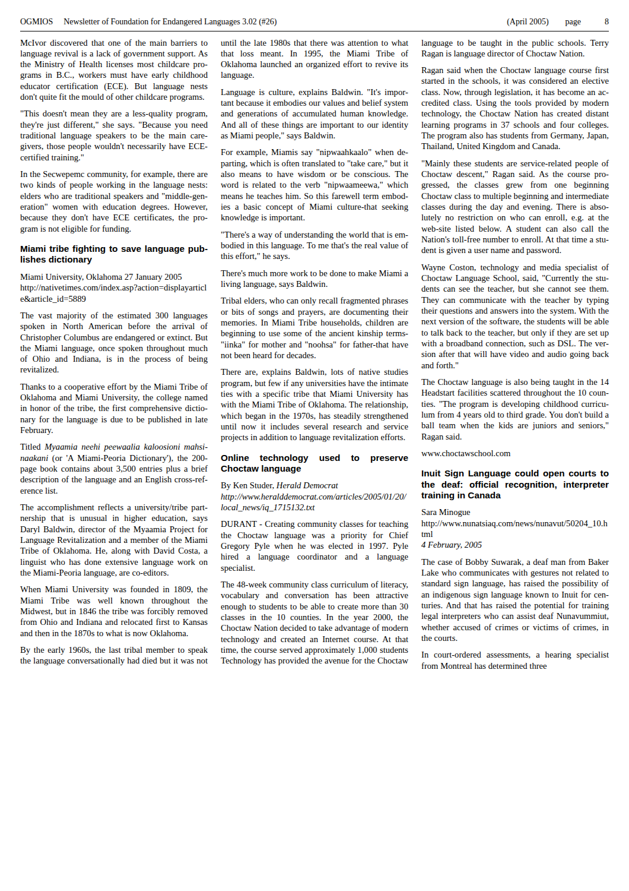OGMIOS Newsletter of Foundation for Endangered Languages 3.02 (#26) (April 2005) page 8
McIvor discovered that one of the main barriers to language revival is a lack of government support. As the Ministry of Health licenses most childcare programs in B.C., workers must have early childhood educator certification (ECE). But language nests don't quite fit the mould of other childcare programs.
"This doesn't mean they are a less-quality program, they're just different," she says. "Because you need traditional language speakers to be the main caregivers, those people wouldn't necessarily have ECE-certified training."
In the Secwepemc community, for example, there are two kinds of people working in the language nests: elders who are traditional speakers and "middle-generation" women with education degrees. However, because they don't have ECE certificates, the program is not eligible for funding.
Miami tribe fighting to save language publishes dictionary
Miami University, Oklahoma 27 January 2005
http://nativetimes.com/index.asp?action=displayarticle&article_id=5889
The vast majority of the estimated 300 languages spoken in North American before the arrival of Christopher Columbus are endangered or extinct. But the Miami language, once spoken throughout much of Ohio and Indiana, is in the process of being revitalized.
Thanks to a cooperative effort by the Miami Tribe of Oklahoma and Miami University, the college named in honor of the tribe, the first comprehensive dictionary for the language is due to be published in late February.
Titled Myaamia neehi peewaalia kaloosioni mahsinaakani (or 'A Miami-Peoria Dictionary'), the 200-page book contains about 3,500 entries plus a brief description of the language and an English cross-reference list.
The accomplishment reflects a university/tribe partnership that is unusual in higher education, says Daryl Baldwin, director of the Myaamia Project for Language Revitalization and a member of the Miami Tribe of Oklahoma. He, along with David Costa, a linguist who has done extensive language work on the Miami-Peoria language, are co-editors.
When Miami University was founded in 1809, the Miami Tribe was well known throughout the Midwest, but in 1846 the tribe was forcibly removed from Ohio and Indiana and relocated first to Kansas and then in the 1870s to what is now Oklahoma.
By the early 1960s, the last tribal member to speak the language conversationally had died but it was not until the late 1980s that there was attention to what that loss meant. In 1995, the Miami Tribe of Oklahoma launched an organized effort to revive its language.
Language is culture, explains Baldwin. "It's important because it embodies our values and belief system and generations of accumulated human knowledge. And all of these things are important to our identity as Miami people," says Baldwin.
For example, Miamis say "nipwaahkaalo" when departing, which is often translated to "take care," but it also means to have wisdom or be conscious. The word is related to the verb "nipwaameewa," which means he teaches him. So this farewell term embodies a basic concept of Miami culture-that seeking knowledge is important.
"There's a way of understanding the world that is embodied in this language. To me that's the real value of this effort," he says.
There's much more work to be done to make Miami a living language, says Baldwin.
Tribal elders, who can only recall fragmented phrases or bits of songs and prayers, are documenting their memories. In Miami Tribe households, children are beginning to use some of the ancient kinship terms-"iinka" for mother and "noohsa" for father-that have not been heard for decades.
There are, explains Baldwin, lots of native studies program, but few if any universities have the intimate ties with a specific tribe that Miami University has with the Miami Tribe of Oklahoma. The relationship, which began in the 1970s, has steadily strengthened until now it includes several research and service projects in addition to language revitalization efforts.
Online technology used to preserve Choctaw language
By Ken Studer, Herald Democrat
http://www.heralddemocrat.com/articles/2005/01/20/local_news/iq_1715132.txt
DURANT - Creating community classes for teaching the Choctaw language was a priority for Chief Gregory Pyle when he was elected in 1997. Pyle hired a language coordinator and a language specialist.
The 48-week community class curriculum of literacy, vocabulary and conversation has been attractive enough to students to be able to create more than 30 classes in the 10 counties. In the year 2000, the Choctaw Nation decided to take advantage of modern technology and created an Internet course. At that time, the course served approximately 1,000 students Technology has provided the avenue for the Choctaw language to be taught in the public schools. Terry Ragan is language director of Choctaw Nation.
Ragan said when the Choctaw language course first started in the schools, it was considered an elective class. Now, through legislation, it has become an accredited class. Using the tools provided by modern technology, the Choctaw Nation has created distant learning programs in 37 schools and four colleges. The program also has students from Germany, Japan, Thailand, United Kingdom and Canada.
"Mainly these students are service-related people of Choctaw descent," Ragan said. As the course progressed, the classes grew from one beginning Choctaw class to multiple beginning and intermediate classes during the day and evening. There is absolutely no restriction on who can enroll, e.g. at the web-site listed below. A student can also call the Nation's toll-free number to enroll. At that time a student is given a user name and password.
Wayne Coston, technology and media specialist of Choctaw Language School, said, "Currently the students can see the teacher, but she cannot see them. They can communicate with the teacher by typing their questions and answers into the system. With the next version of the software, the students will be able to talk back to the teacher, but only if they are set up with a broadband connection, such as DSL. The version after that will have video and audio going back and forth."
The Choctaw language is also being taught in the 14 Headstart facilities scattered throughout the 10 counties. "The program is developing childhood curriculum from 4 years old to third grade. You don't build a ball team when the kids are juniors and seniors," Ragan said.
www.choctawschool.com
Inuit Sign Language could open courts to the deaf: official recognition, interpreter training in Canada
Sara Minogue
http://www.nunatsiaq.com/news/nunavut/50204_10.html
4 February, 2005
The case of Bobby Suwarak, a deaf man from Baker Lake who communicates with gestures not related to standard sign language, has raised the possibility of an indigenous sign language known to Inuit for centuries. And that has raised the potential for training legal interpreters who can assist deaf Nunavummiut, whether accused of crimes or victims of crimes, in the courts.
In court-ordered assessments, a hearing specialist from Montreal has determined three